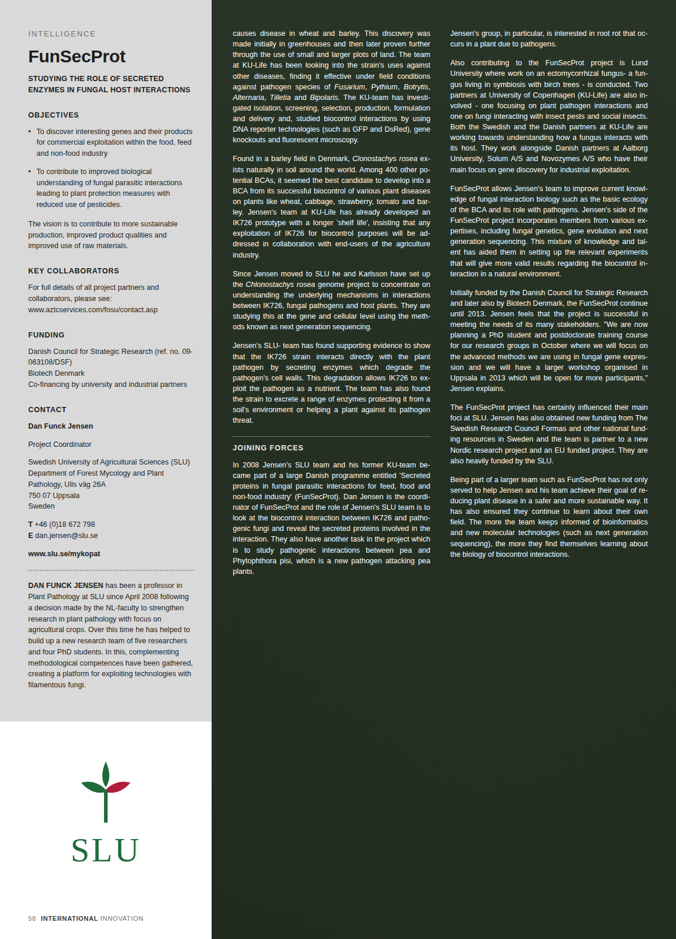Intelligence
FunSecProt
Studying the role of secreted enzymes in fungal host interactions
Objectives
To discover interesting genes and their products for commercial exploitation within the food, feed and non-food industry
To contribute to improved biological understanding of fungal parasitic interactions leading to plant protection measures with reduced use of pesticides.
The vision is to contribute to more sustainable production, improved product qualities and improved use of raw materials.
Key Collaborators
For full details of all project partners and collaborators, please see:
www.aztcservices.com/fosu/contact.asp
Funding
Danish Council for Strategic Research (ref. no. 09-063108/DSF)
Biotech Denmark
Co-financing by university and industrial partners
Contact
Dan Funck Jensen
Project Coordinator
Swedish University of Agricultural Sciences (SLU)
Department of Forest Mycology and Plant Pathology, Ulls väg 26A
750 07 Uppsala
Sweden
T +46 (0)18 672 798
E dan.jensen@slu.se
www.slu.se/mykopat
DAN FUNCK JENSEN has been a professor in Plant Pathology at SLU since April 2008 following a decision made by the NL-faculty to strengthen research in plant pathology with focus on agricultural crops. Over this time he has helped to build up a new research team of five researchers and four PhD students. In this, complementing methodological competences have been gathered, creating a platform for exploiting technologies with filamentous fungi.
causes disease in wheat and barley. This discovery was made initially in greenhouses and then later proven further through the use of small and larger plots of land. The team at KU-Life has been looking into the strain's uses against other diseases, finding it effective under field conditions against pathogen species of Fusarium, Pythium, Botrytis, Alternaria, Tilletia and Bipolaris. The KU-team has investigated isolation, screening, selection, production, formulation and delivery and, studied biocontrol interactions by using DNA reporter technologies (such as GFP and DsRed), gene knockouts and fluorescent microscopy.
Found in a barley field in Denmark, Clonostachys rosea exists naturally in soil around the world. Among 400 other potential BCAs, it seemed the best candidate to develop into a BCA from its successful biocontrol of various plant diseases on plants like wheat, cabbage, strawberry, tomato and barley. Jensen's team at KU-Life has already developed an IK726 prototype with a longer 'shelf life', insisting that any exploitation of IK726 for biocontrol purposes will be addressed in collaboration with end-users of the agriculture industry.
Since Jensen moved to SLU he and Karlsson have set up the Chlonostachys rosea genome project to concentrate on understanding the underlying mechanisms in interactions between IK726, fungal pathogens and host plants. They are studying this at the gene and cellular level using the methods known as next generation sequencing.
Jensen's SLU- team has found supporting evidence to show that the IK726 strain interacts directly with the plant pathogen by secreting enzymes which degrade the pathogen's cell walls. This degradation allows IK726 to exploit the pathogen as a nutrient. The team has also found the strain to excrete a range of enzymes protecting it from a soil's environment or helping a plant against its pathogen threat.
Joining Forces
In 2008 Jensen's SLU team and his former KU-team became part of a large Danish programme entitled 'Secreted proteins in fungal parasitic interactions for feed, food and non-food industry' (FunSecProt). Dan Jensen is the coordinator of FunSecProt and the role of Jensen's SLU team is to look at the biocontrol interaction between IK726 and pathogenic fungi and reveal the secreted proteins involved in the interaction. They also have another task in the project which is to study pathogenic interactions between pea and Phytophthora pisi, which is a new pathogen attacking pea plants.
Jensen's group, in particular, is interested in root rot that occurs in a plant due to pathogens.
Also contributing to the FunSecProt project is Lund University where work on an ectomycorrhizal fungus- a fungus living in symbiosis with birch trees - is conducted. Two partners at University of Copenhagen (KU-Life) are also involved - one focusing on plant pathogen interactions and one on fungi interacting with insect pests and social insects. Both the Swedish and the Danish partners at KU-Life are working towards understanding how a fungus interacts with its host. They work alongside Danish partners at Aalborg University, Solum A/S and Novozymes A/S who have their main focus on gene discovery for industrial exploitation.
FunSecProt allows Jensen's team to improve current knowledge of fungal interaction biology such as the basic ecology of the BCA and its role with pathogens. Jensen's side of the FunSecProt project incorporates members from various expertises, including fungal genetics, gene evolution and next generation sequencing. This mixture of knowledge and talent has aided them in setting up the relevant experiments that will give more valid results regarding the biocontrol interaction in a natural environment.
Initially funded by the Danish Council for Strategic Research and later also by Biotech Denmark, the FunSecProt continue until 2013. Jensen feels that the project is successful in meeting the needs of its many stakeholders. "We are now planning a PhD student and postdoctorate training course for our research groups in October where we will focus on the advanced methods we are using in fungal gene expression and we will have a larger workshop organised in Uppsala in 2013 which will be open for more participants," Jensen explains.
The FunSecProt project has certainly influenced their main foci at SLU. Jensen has also obtained new funding from The Swedish Research Council Formas and other national funding resources in Sweden and the team is partner to a new Nordic research project and an EU funded project. They are also heavily funded by the SLU.
Being part of a larger team such as FunSecProt has not only served to help Jensen and his team achieve their goal of reducing plant disease in a safer and more sustainable way. It has also ensured they continue to learn about their own field. The more the team keeps informed of bioinformatics and new molecular technologies (such as next generation sequencing), the more they find themselves learning about the biology of biocontrol interactions.
SLU
58 INTERNATIONAL INNOVATION